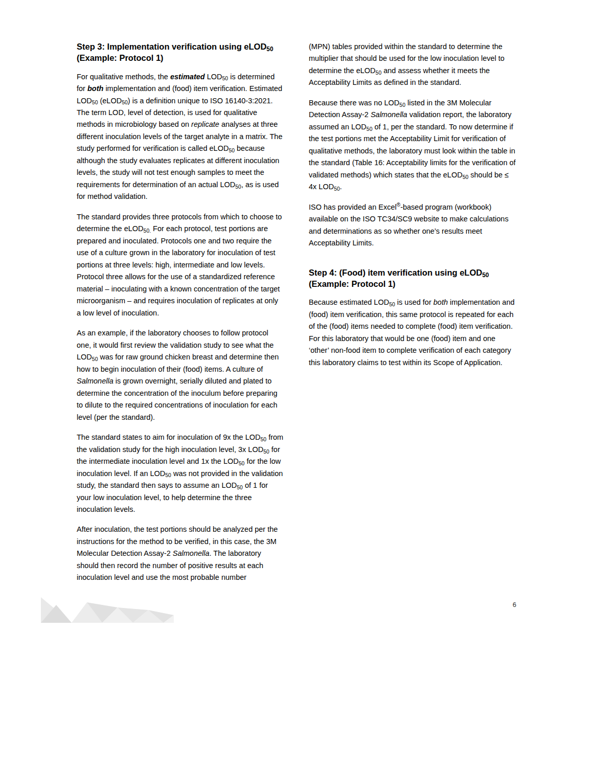Step 3: Implementation verification using eLOD50 (Example: Protocol 1)
For qualitative methods, the estimated LOD50 is determined for both implementation and (food) item verification. Estimated LOD50 (eLOD50) is a definition unique to ISO 16140-3:2021. The term LOD, level of detection, is used for qualitative methods in microbiology based on replicate analyses at three different inoculation levels of the target analyte in a matrix. The study performed for verification is called eLOD50 because although the study evaluates replicates at different inoculation levels, the study will not test enough samples to meet the requirements for determination of an actual LOD50, as is used for method validation.
The standard provides three protocols from which to choose to determine the eLOD50. For each protocol, test portions are prepared and inoculated. Protocols one and two require the use of a culture grown in the laboratory for inoculation of test portions at three levels: high, intermediate and low levels. Protocol three allows for the use of a standardized reference material – inoculating with a known concentration of the target microorganism – and requires inoculation of replicates at only a low level of inoculation.
As an example, if the laboratory chooses to follow protocol one, it would first review the validation study to see what the LOD50 was for raw ground chicken breast and determine then how to begin inoculation of their (food) items. A culture of Salmonella is grown overnight, serially diluted and plated to determine the concentration of the inoculum before preparing to dilute to the required concentrations of inoculation for each level (per the standard).
The standard states to aim for inoculation of 9x the LOD50 from the validation study for the high inoculation level, 3x LOD50 for the intermediate inoculation level and 1x the LOD50 for the low inoculation level. If an LOD50 was not provided in the validation study, the standard then says to assume an LOD50 of 1 for your low inoculation level, to help determine the three inoculation levels.
After inoculation, the test portions should be analyzed per the instructions for the method to be verified, in this case, the 3M Molecular Detection Assay-2 Salmonella. The laboratory should then record the number of positive results at each inoculation level and use the most probable number
(MPN) tables provided within the standard to determine the multiplier that should be used for the low inoculation level to determine the eLOD50 and assess whether it meets the Acceptability Limits as defined in the standard.
Because there was no LOD50 listed in the 3M Molecular Detection Assay-2 Salmonella validation report, the laboratory assumed an LOD50 of 1, per the standard. To now determine if the test portions met the Acceptability Limit for verification of qualitative methods, the laboratory must look within the table in the standard (Table 16: Acceptability limits for the verification of validated methods) which states that the eLOD50 should be ≤ 4x LOD50.
ISO has provided an Excel®-based program (workbook) available on the ISO TC34/SC9 website to make calculations and determinations as so whether one’s results meet Acceptability Limits.
Step 4: (Food) item verification using eLOD50 (Example: Protocol 1)
Because estimated LOD50 is used for both implementation and (food) item verification, this same protocol is repeated for each of the (food) items needed to complete (food) item verification. For this laboratory that would be one (food) item and one ‘other’ non-food item to complete verification of each category this laboratory claims to test within its Scope of Application.
6